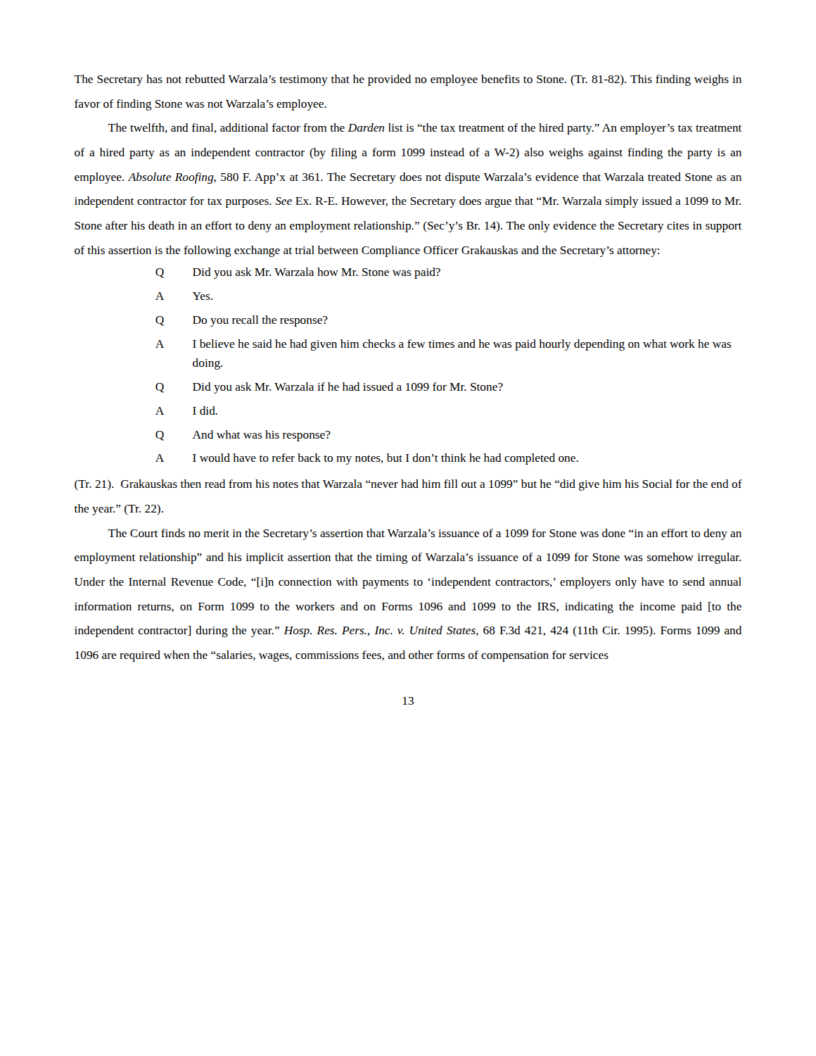The Secretary has not rebutted Warzala’s testimony that he provided no employee benefits to Stone. (Tr. 81-82). This finding weighs in favor of finding Stone was not Warzala’s employee.
The twelfth, and final, additional factor from the Darden list is “the tax treatment of the hired party.” An employer’s tax treatment of a hired party as an independent contractor (by filing a form 1099 instead of a W-2) also weighs against finding the party is an employee. Absolute Roofing, 580 F. App’x at 361. The Secretary does not dispute Warzala’s evidence that Warzala treated Stone as an independent contractor for tax purposes. See Ex. R-E. However, the Secretary does argue that “Mr. Warzala simply issued a 1099 to Mr. Stone after his death in an effort to deny an employment relationship.” (Sec’y’s Br. 14). The only evidence the Secretary cites in support of this assertion is the following exchange at trial between Compliance Officer Grakauskas and the Secretary’s attorney:
| Q | Did you ask Mr. Warzala how Mr. Stone was paid? |
| A | Yes. |
| Q | Do you recall the response? |
| A | I believe he said he had given him checks a few times and he was paid hourly depending on what work he was doing. |
| Q | Did you ask Mr. Warzala if he had issued a 1099 for Mr. Stone? |
| A | I did. |
| Q | And what was his response? |
| A | I would have to refer back to my notes, but I don’t think he had completed one. |
(Tr. 21). Grakauskas then read from his notes that Warzala “never had him fill out a 1099” but he “did give him his Social for the end of the year.” (Tr. 22).
The Court finds no merit in the Secretary’s assertion that Warzala’s issuance of a 1099 for Stone was done “in an effort to deny an employment relationship” and his implicit assertion that the timing of Warzala’s issuance of a 1099 for Stone was somehow irregular. Under the Internal Revenue Code, “[i]n connection with payments to ‘independent contractors,’ employers only have to send annual information returns, on Form 1099 to the workers and on Forms 1096 and 1099 to the IRS, indicating the income paid [to the independent contractor] during the year.” Hosp. Res. Pers., Inc. v. United States, 68 F.3d 421, 424 (11th Cir. 1995). Forms 1099 and 1096 are required when the “salaries, wages, commissions fees, and other forms of compensation for services
13